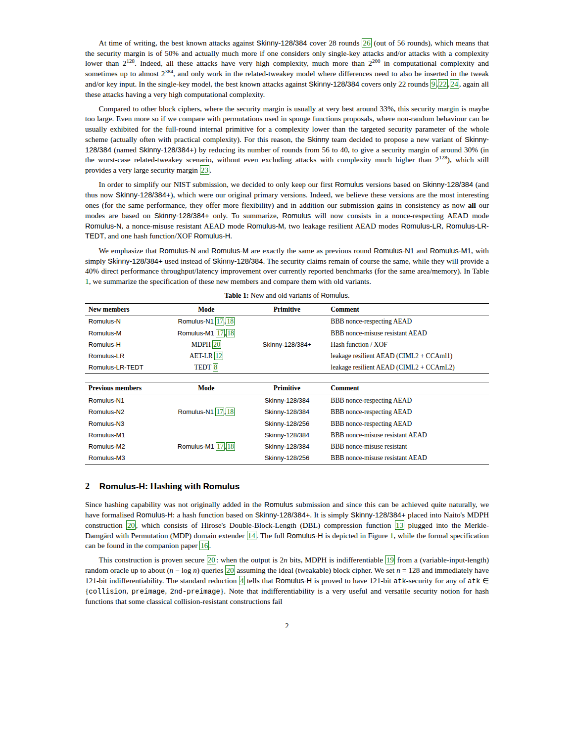At time of writing, the best known attacks against Skinny-128/384 cover 28 rounds 26 (out of 56 rounds), which means that the security margin is of 50% and actually much more if one considers only single-key attacks and/or attacks with a complexity lower than 2128. Indeed, all these attacks have very high complexity, much more than 2200 in computational complexity and sometimes up to almost 2384, and only work in the related-tweakey model where differences need to also be inserted in the tweak and/or key input. In the single-key model, the best known attacks against Skinny-128/384 covers only 22 rounds 9,22,24, again all these attacks having a very high computational complexity.
Compared to other block ciphers, where the security margin is usually at very best around 33%, this security margin is maybe too large. Even more so if we compare with permutations used in sponge functions proposals, where non-random behaviour can be usually exhibited for the full-round internal primitive for a complexity lower than the targeted security parameter of the whole scheme (actually often with practical complexity). For this reason, the Skinny team decided to propose a new variant of Skinny-128/384 (named Skinny-128/384+) by reducing its number of rounds from 56 to 40, to give a security margin of around 30% (in the worst-case related-tweakey scenario, without even excluding attacks with complexity much higher than 2128), which still provides a very large security margin 23.
In order to simplify our NIST submission, we decided to only keep our first Romulus versions based on Skinny-128/384 (and thus now Skinny-128/384+), which were our original primary versions. Indeed, we believe these versions are the most interesting ones (for the same performance, they offer more flexibility) and in addition our submission gains in consistency as now all our modes are based on Skinny-128/384+ only. To summarize, Romulus will now consists in a nonce-respecting AEAD mode Romulus-N, a nonce-misuse resistant AEAD mode Romulus-M, two leakage resilient AEAD modes Romulus-LR, Romulus-LR-TEDT, and one hash function/XOF Romulus-H.
We emphasize that Romulus-N and Romulus-M are exactly the same as previous round Romulus-N1 and Romulus-M1, with simply Skinny-128/384+ used instead of Skinny-128/384. The security claims remain of course the same, while they will provide a 40% direct performance throughput/latency improvement over currently reported benchmarks (for the same area/memory). In Table 1, we summarize the specification of these new members and compare them with old variants.
Table 1: New and old variants of Romulus .
| New members | Mode | Primitive | Comment |
| --- | --- | --- | --- |
| Romulus-N | Romulus-N1 17 , 18 | | BBB nonce-respecting AEAD |
| Romulus-M | Romulus-M1 17 , 18 | | BBB nonce-misuse resistant AEAD |
| Romulus-H | MDPH 20 | Skinny-128/384+ | Hash function / XOF |
| Romulus-LR | AET-LR 12 | | leakage resilient AEAD (CIML2 + CCAml1) |
| Romulus-LR-TEDT | TEDT 8 | | leakage resilient AEAD (CIML2 + CCAmL2) |
| Previous members | Mode | Primitive | Comment |
| --- | --- | --- | --- |
| Romulus-N1 | | Skinny-128/384 | BBB nonce-respecting AEAD |
| Romulus-N2 | Romulus-N1 17 , 18 | Skinny-128/384 | BBB nonce-respecting AEAD |
| Romulus-N3 | | Skinny-128/256 | BBB nonce-respecting AEAD |
| Romulus-M1 | | Skinny-128/384 | BBB nonce-misuse resistant AEAD |
| Romulus-M2 | Romulus-M1 17 , 18 | Skinny-128/384 | BBB nonce-misuse resistant |
| Romulus-M3 | | Skinny-128/256 | BBB nonce-misuse resistant AEAD |
2 Romulus-H: Hashing with Romulus
Since hashing capability was not originally added in the Romulus submission and since this can be achieved quite naturally, we have formalised Romulus-H: a hash function based on Skinny-128/384+. It is simply Skinny-128/384+ placed into Naito's MDPH construction 20, which consists of Hirose's Double-Block-Length (DBL) compression function 13 plugged into the Merkle-Damgård with Permutation (MDP) domain extender 14. The full Romulus-H is depicted in Figure 1, while the formal specification can be found in the companion paper 16.
This construction is proven secure 20: when the output is 2n bits, MDPH is indifferentiable 19 from a (variable-input-length) random oracle up to about (n − log n) queries 20 assuming the ideal (tweakable) block cipher. We set n = 128 and immediately have 121-bit indifferentiability. The standard reduction 4 tells that Romulus-H is proved to have 121-bit atk-security for any of atk ∈ {collision, preimage, 2nd-preimage}. Note that indifferentiability is a very useful and versatile security notion for hash functions that some classical collision-resistant constructions fail
2